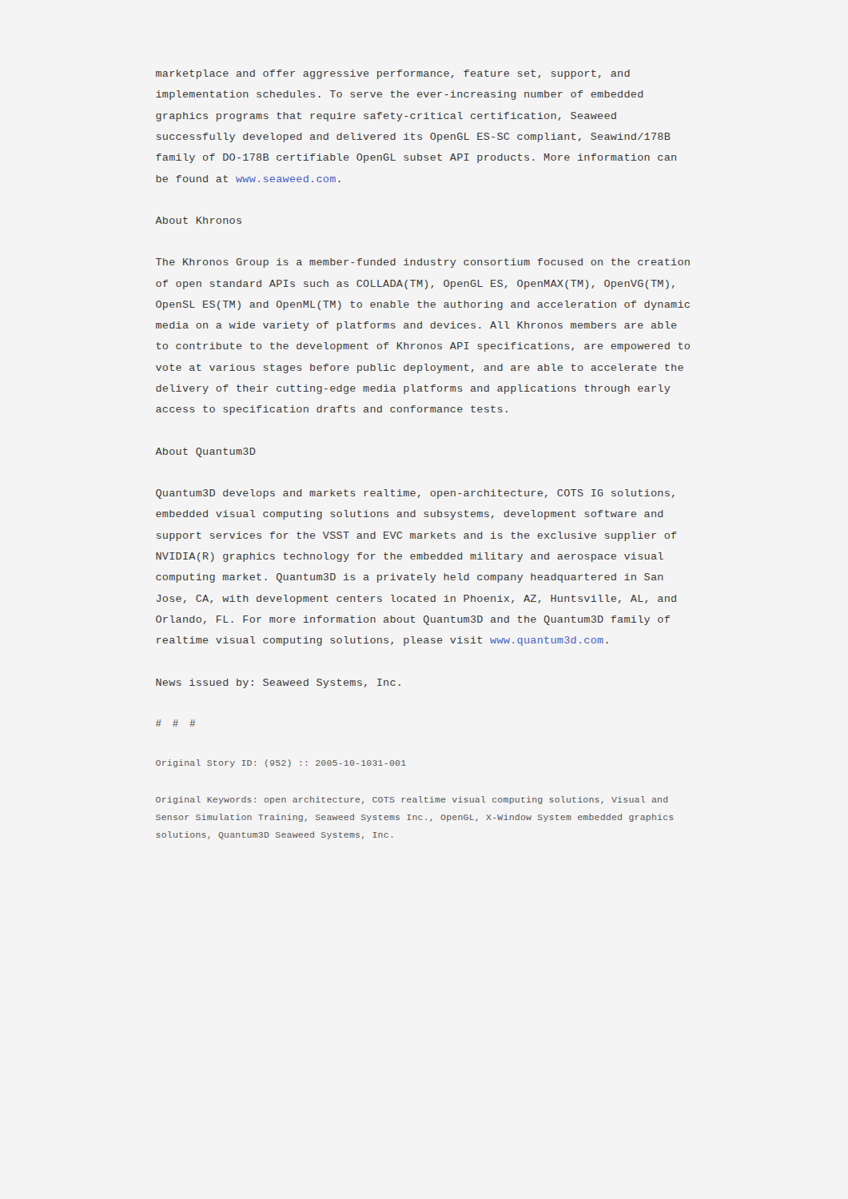marketplace and offer aggressive performance, feature set, support, and implementation schedules. To serve the ever-increasing number of embedded graphics programs that require safety-critical certification, Seaweed successfully developed and delivered its OpenGL ES-SC compliant, Seawind/178B family of DO-178B certifiable OpenGL subset API products. More information can be found at www.seaweed.com.
About Khronos
The Khronos Group is a member-funded industry consortium focused on the creation of open standard APIs such as COLLADA(TM), OpenGL ES, OpenMAX(TM), OpenVG(TM), OpenSL ES(TM) and OpenML(TM) to enable the authoring and acceleration of dynamic media on a wide variety of platforms and devices. All Khronos members are able to contribute to the development of Khronos API specifications, are empowered to vote at various stages before public deployment, and are able to accelerate the delivery of their cutting-edge media platforms and applications through early access to specification drafts and conformance tests.
About Quantum3D
Quantum3D develops and markets realtime, open-architecture, COTS IG solutions, embedded visual computing solutions and subsystems, development software and support services for the VSST and EVC markets and is the exclusive supplier of NVIDIA(R) graphics technology for the embedded military and aerospace visual computing market. Quantum3D is a privately held company headquartered in San Jose, CA, with development centers located in Phoenix, AZ, Huntsville, AL, and Orlando, FL. For more information about Quantum3D and the Quantum3D family of realtime visual computing solutions, please visit www.quantum3d.com.
News issued by: Seaweed Systems, Inc.
# # #
Original Story ID: (952) :: 2005-10-1031-001
Original Keywords: open architecture, COTS realtime visual computing solutions, Visual and Sensor Simulation Training, Seaweed Systems Inc., OpenGL, X-Window System embedded graphics solutions, Quantum3D Seaweed Systems, Inc.